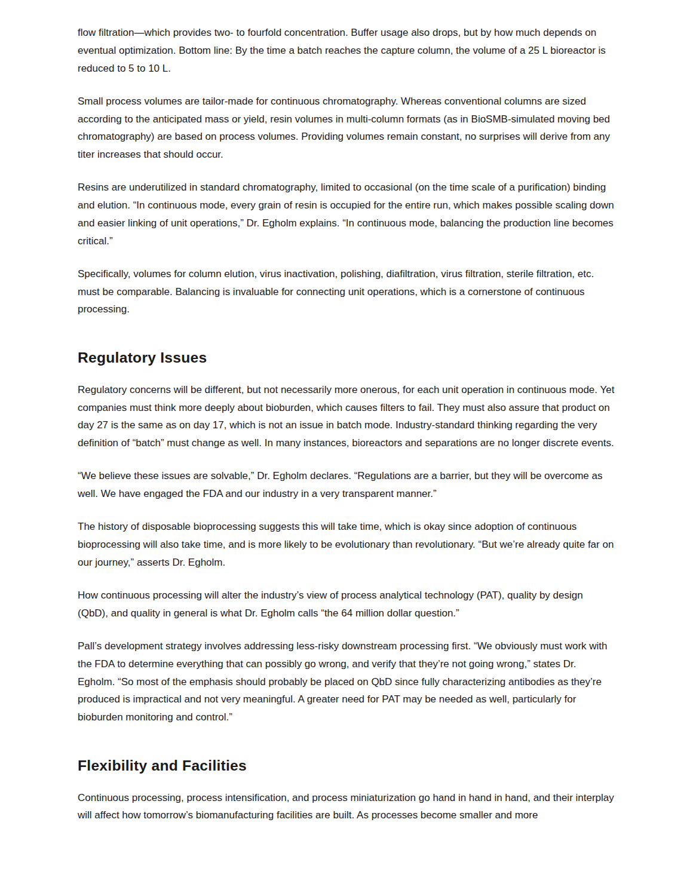flow filtration—which provides two- to fourfold concentration. Buffer usage also drops, but by how much depends on eventual optimization. Bottom line: By the time a batch reaches the capture column, the volume of a 25 L bioreactor is reduced to 5 to 10 L.
Small process volumes are tailor-made for continuous chromatography. Whereas conventional columns are sized according to the anticipated mass or yield, resin volumes in multi-column formats (as in BioSMB-simulated moving bed chromatography) are based on process volumes. Providing volumes remain constant, no surprises will derive from any titer increases that should occur.
Resins are underutilized in standard chromatography, limited to occasional (on the time scale of a purification) binding and elution. “In continuous mode, every grain of resin is occupied for the entire run, which makes possible scaling down and easier linking of unit operations,” Dr. Egholm explains. “In continuous mode, balancing the production line becomes critical.”
Specifically, volumes for column elution, virus inactivation, polishing, diafiltration, virus filtration, sterile filtration, etc. must be comparable. Balancing is invaluable for connecting unit operations, which is a cornerstone of continuous processing.
Regulatory Issues
Regulatory concerns will be different, but not necessarily more onerous, for each unit operation in continuous mode. Yet companies must think more deeply about bioburden, which causes filters to fail. They must also assure that product on day 27 is the same as on day 17, which is not an issue in batch mode. Industry-standard thinking regarding the very definition of “batch” must change as well. In many instances, bioreactors and separations are no longer discrete events.
“We believe these issues are solvable,” Dr. Egholm declares. “Regulations are a barrier, but they will be overcome as well. We have engaged the FDA and our industry in a very transparent manner.”
The history of disposable bioprocessing suggests this will take time, which is okay since adoption of continuous bioprocessing will also take time, and is more likely to be evolutionary than revolutionary. “But we’re already quite far on our journey,” asserts Dr. Egholm.
How continuous processing will alter the industry’s view of process analytical technology (PAT), quality by design (QbD), and quality in general is what Dr. Egholm calls “the 64 million dollar question.”
Pall’s development strategy involves addressing less-risky downstream processing first. “We obviously must work with the FDA to determine everything that can possibly go wrong, and verify that they’re not going wrong,” states Dr. Egholm. “So most of the emphasis should probably be placed on QbD since fully characterizing antibodies as they’re produced is impractical and not very meaningful. A greater need for PAT may be needed as well, particularly for bioburden monitoring and control.”
Flexibility and Facilities
Continuous processing, process intensification, and process miniaturization go hand in hand in hand, and their interplay will affect how tomorrow’s biomanufacturing facilities are built. As processes become smaller and more